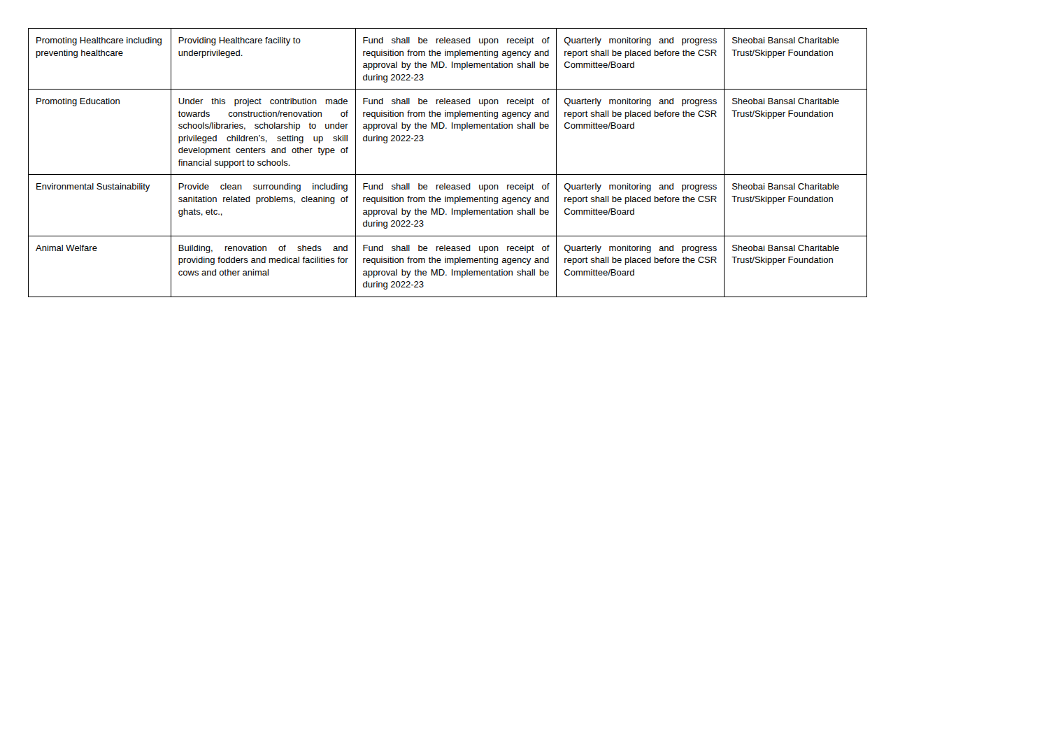| Promoting Healthcare including preventing healthcare | Providing Healthcare facility to underprivileged. | Fund shall be released upon receipt of requisition from the implementing agency and approval by the MD. Implementation shall be during 2022-23 | Quarterly monitoring and progress report shall be placed before the CSR Committee/Board | Sheobai Bansal Charitable Trust/Skipper Foundation |
| Promoting Education | Under this project contribution made towards construction/renovation of schools/libraries, scholarship to under privileged children’s, setting up skill development centers and other type of financial support to schools. | Fund shall be released upon receipt of requisition from the implementing agency and approval by the MD. Implementation shall be during 2022-23 | Quarterly monitoring and progress report shall be placed before the CSR Committee/Board | Sheobai Bansal Charitable Trust/Skipper Foundation |
| Environmental Sustainability | Provide clean surrounding including sanitation related problems, cleaning of ghats, etc., | Fund shall be released upon receipt of requisition from the implementing agency and approval by the MD. Implementation shall be during 2022-23 | Quarterly monitoring and progress report shall be placed before the CSR Committee/Board | Sheobai Bansal Charitable Trust/Skipper Foundation |
| Animal Welfare | Building, renovation of sheds and providing fodders and medical facilities for cows and other animal | Fund shall be released upon receipt of requisition from the implementing agency and approval by the MD. Implementation shall be during 2022-23 | Quarterly monitoring and progress report shall be placed before the CSR Committee/Board | Sheobai Bansal Charitable Trust/Skipper Foundation |